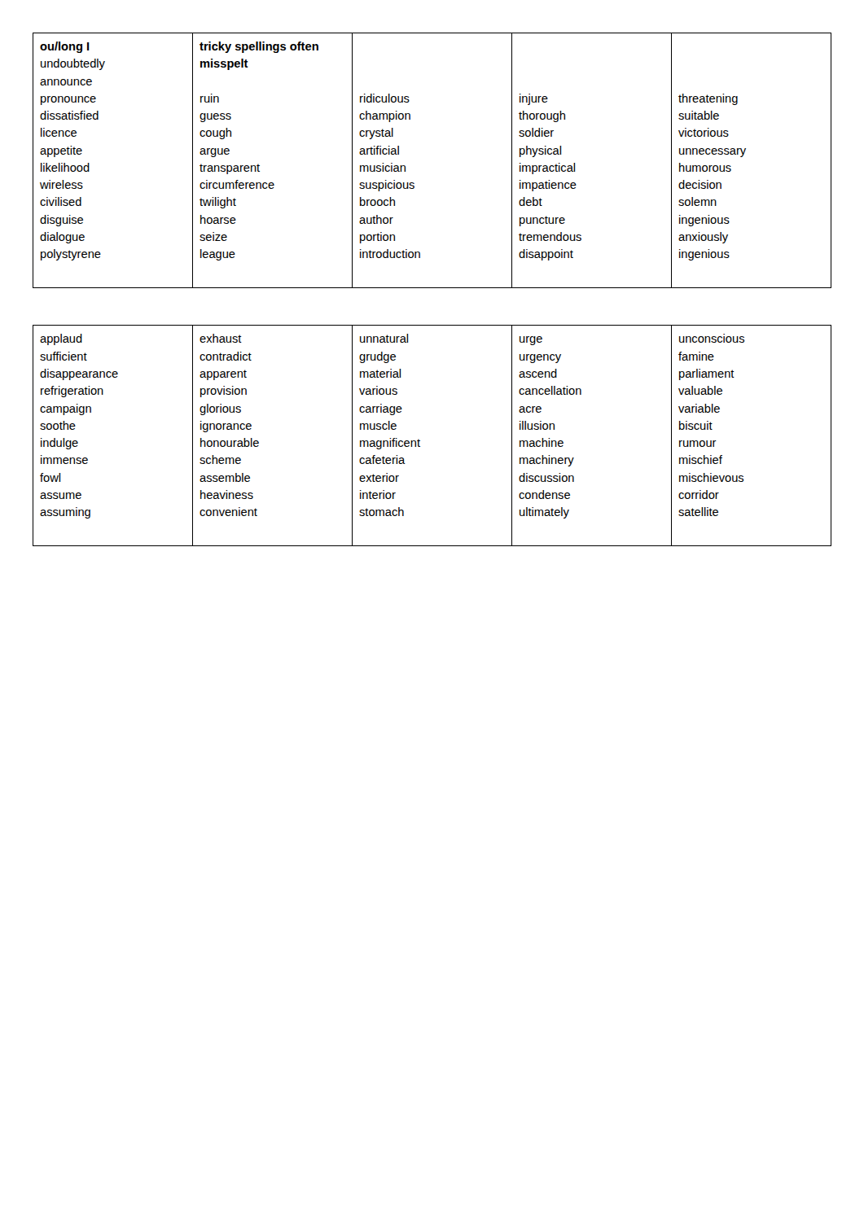| ou/long I undoubtedly announce pronounce dissatisfied licence appetite likelihood wireless civilised disguise dialogue polystyrene | tricky spellings often misspelt ruin guess cough argue transparent circumference twilight hoarse seize league | ridiculous champion crystal artificial musician suspicious brooch author portion introduction | injure thorough soldier physical impractical impatience debt puncture tremendous disappoint | threatening suitable victorious unnecessary humorous decision solemn ingenious anxiously ingenious |
| applaud sufficient disappearance refrigeration campaign soothe indulge immense fowl assume assuming | exhaust contradict apparent provision glorious ignorance honourable scheme assemble heaviness convenient | unnatural grudge material various carriage muscle magnificent cafeteria exterior interior stomach | urge urgency ascend cancellation acre illusion machine machinery discussion condense ultimately | unconscious famine parliament valuable variable biscuit rumour mischief mischievous corridor satellite |